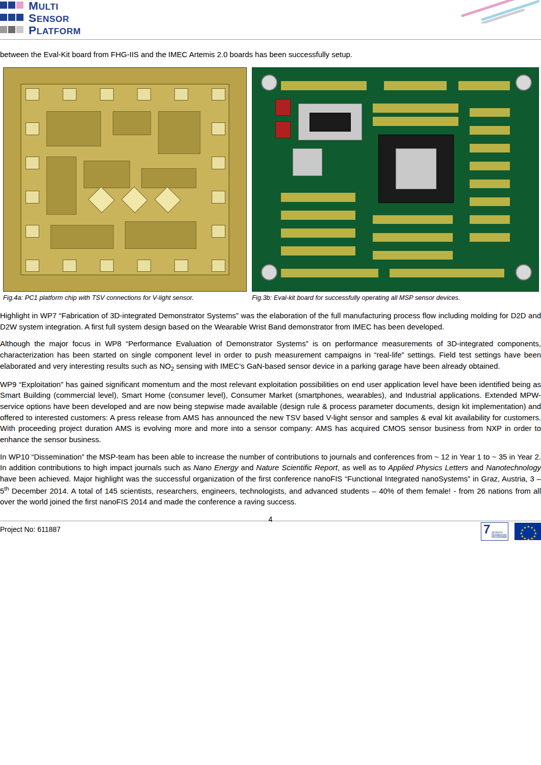| | M ULTI S ENSOR P LATFORM |
between the Eval-Kit board from FHG-IIS and the IMEC Artemis 2.0 boards has been successfully setup.
| Fig.4a: PC1 platform chip with TSV connections for V-light sensor. | Fig.3b: Eval-kit board for successfully operating all MSP sensor devices. |
Highlight in WP7 “Fabrication of 3D-integrated Demonstrator Systems” was the elaboration of the full manufacturing process flow including molding for D2D and D2W system integration. A first full system design based on the Wearable Wrist Band demonstrator from IMEC has been developed.
Although the major focus in WP8 “Performance Evaluation of Demonstrator Systems” is on performance measurements of 3D-integrated components, characterization has been started on single component level in order to push measurement campaigns in “real-life” settings. Field test settings have been elaborated and very interesting results such as NO2 sensing with IMEC’s GaN-based sensor device in a parking garage have been already obtained.
WP9 “Exploitation” has gained significant momentum and the most relevant exploitation possibilities on end user application level have been identified being as Smart Building (commercial level), Smart Home (consumer level), Consumer Market (smartphones, wearables), and Industrial applications. Extended MPW-service options have been developed and are now being stepwise made available (design rule & process parameter documents, design kit implementation) and offered to interested customers: A press release from AMS has announced the new TSV based V-light sensor and samples & eval kit availability for customers. With proceeding project duration AMS is evolving more and more into a sensor company: AMS has acquired CMOS sensor business from NXP in order to enhance the sensor business.
In WP10 “Dissemination” the MSP-team has been able to increase the number of contributions to journals and conferences from ~ 12 in Year 1 to ~ 35 in Year 2. In addition contributions to high impact journals such as Nano Energy and Nature Scientific Report, as well as to Applied Physics Letters and Nanotechnology have been achieved. Major highlight was the successful organization of the first conference nanoFIS “Functional Integrated nanoSystems” in Graz, Austria, 3 – 5th December 2014. A total of 145 scientists, researchers, engineers, technologists, and advanced students – 40% of them female! - from 26 nations from all over the world joined the first nanoFIS 2014 and made the conference a raving success.
Project No: 611887
4
7 SEVENTH FRAMEWORK
PROGRAMME ★ ★ ★ ★ ★ ★ ★ ★ ★ ★ ★ ★